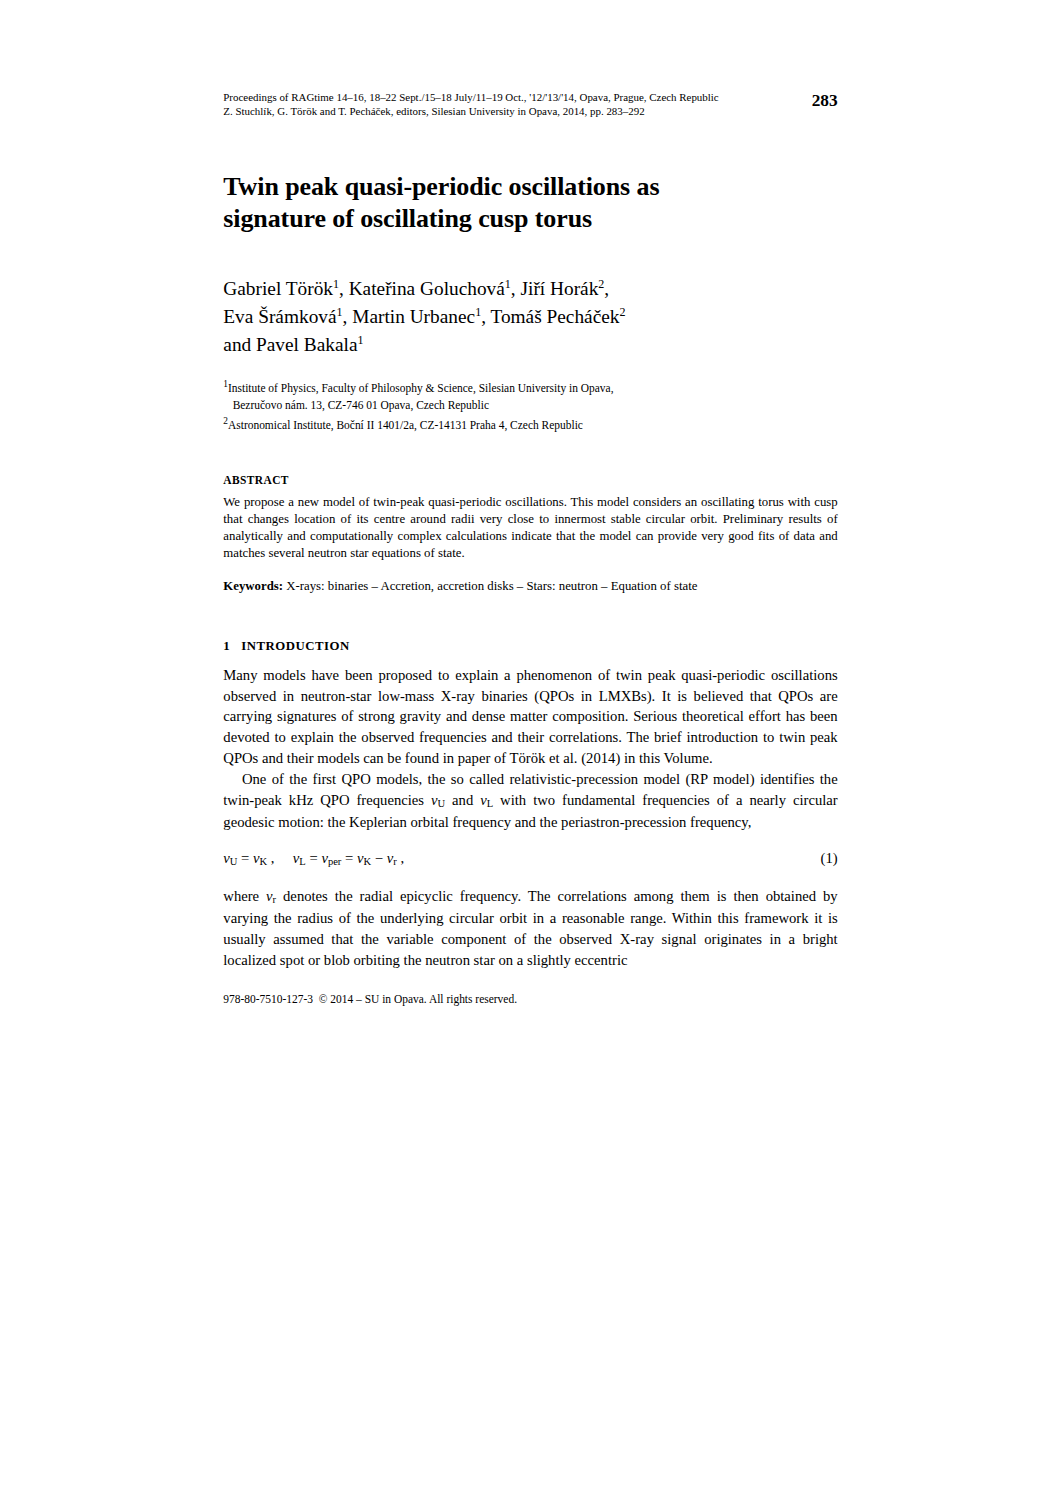Proceedings of RAGtime 14–16, 18–22 Sept./15–18 July/11–19 Oct., '12/'13/'14, Opava, Prague, Czech Republic
Z. Stuchlík, G. Török and T. Pecháček, editors, Silesian University in Opava, 2014, pp. 283–292
283
Twin peak quasi-periodic oscillations as
signature of oscillating cusp torus
Gabriel Török1, Kateřina Goluchová1, Jiří Horák2,
Eva Šrámková1, Martin Urbanec1, Tomáš Pecháček2
and Pavel Bakala1
1Institute of Physics, Faculty of Philosophy & Science, Silesian University in Opava,
Bezručovo nám. 13, CZ-746 01 Opava, Czech Republic
2Astronomical Institute, Boční II 1401/2a, CZ-14131 Praha 4, Czech Republic
ABSTRACT
We propose a new model of twin-peak quasi-periodic oscillations. This model considers an oscillating torus with cusp that changes location of its centre around radii very close to innermost stable circular orbit. Preliminary results of analytically and computationally complex calculations indicate that the model can provide very good fits of data and matches several neutron star equations of state.
Keywords: X-rays: binaries – Accretion, accretion disks – Stars: neutron – Equation of state
1 INTRODUCTION
Many models have been proposed to explain a phenomenon of twin peak quasi-periodic oscillations observed in neutron-star low-mass X-ray binaries (QPOs in LMXBs). It is believed that QPOs are carrying signatures of strong gravity and dense matter composition. Serious theoretical effort has been devoted to explain the observed frequencies and their correlations. The brief introduction to twin peak QPOs and their models can be found in paper of Török et al. (2014) in this Volume.
One of the first QPO models, the so called relativistic-precession model (RP model) identifies the twin-peak kHz QPO frequencies νU and νL with two fundamental frequencies of a nearly circular geodesic motion: the Keplerian orbital frequency and the periastron-precession frequency,
νU = νK , νL = νper = νK − νr ,
(1)
where νr denotes the radial epicyclic frequency. The correlations among them is then obtained by varying the radius of the underlying circular orbit in a reasonable range. Within this framework it is usually assumed that the variable component of the observed X-ray signal originates in a bright localized spot or blob orbiting the neutron star on a slightly eccentric
978-80-7510-127-3 © 2014 – SU in Opava. All rights reserved.